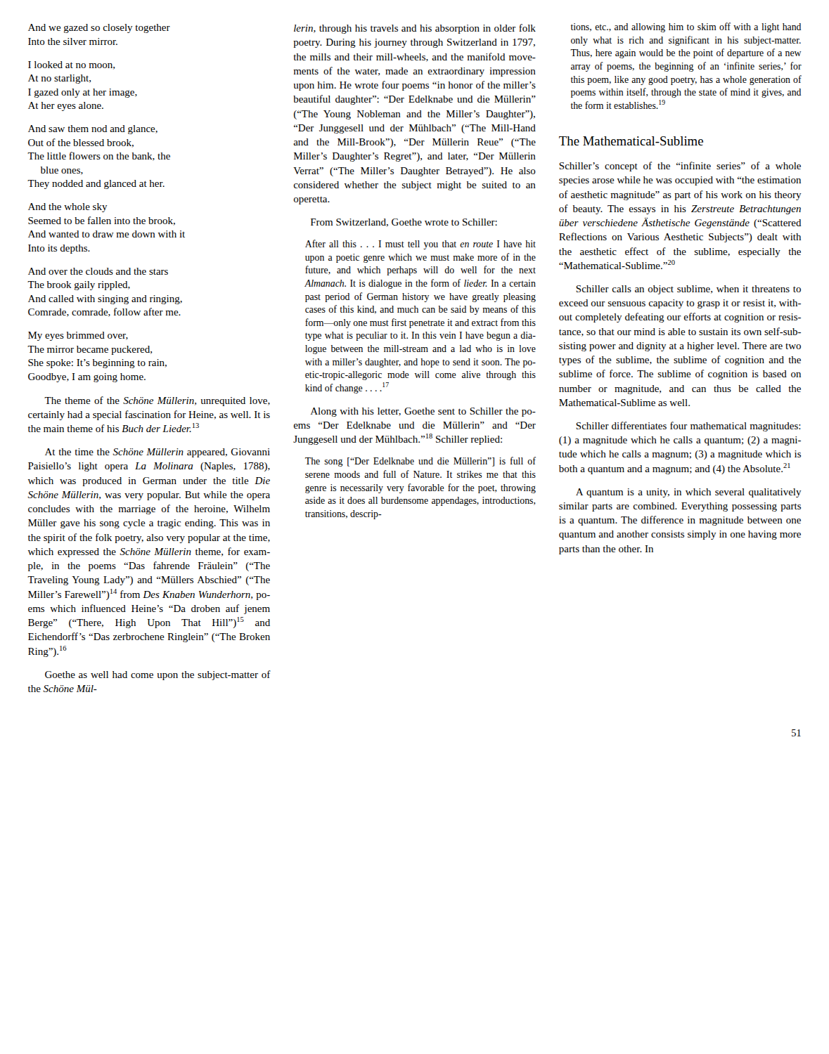And we gazed so closely together
Into the silver mirror.
I looked at no moon,
At no starlight,
I gazed only at her image,
At her eyes alone.
And saw them nod and glance,
Out of the blessed brook,
The little flowers on the bank, the
blue ones,
They nodded and glanced at her.
And the whole sky
Seemed to be fallen into the brook,
And wanted to draw me down with it
Into its depths.
And over the clouds and the stars
The brook gaily rippled,
And called with singing and ringing,
Comrade, comrade, follow after me.
My eyes brimmed over,
The mirror became puckered,
She spoke: It’s beginning to rain,
Goodbye, I am going home.
The theme of the Schöne Müllerin, unrequited love, certainly had a special fascination for Heine, as well. It is the main theme of his Buch der Lieder.13
At the time the Schöne Müllerin appeared, Giovanni Paisiello’s light opera La Molinara (Naples, 1788), which was produced in German under the title Die Schöne Müllerin, was very popular. But while the opera concludes with the marriage of the heroine, Wilhelm Müller gave his song cycle a tragic ending. This was in the spirit of the folk poetry, also very popular at the time, which expressed the Schöne Müllerin theme, for example, in the poems “Das fahrende Fräulein” (“The Traveling Young Lady”) and “Müllers Abschied” (“The Miller’s Farewell”)14 from Des Knaben Wunderhorn, poems which influenced Heine’s “Da droben auf jenem Berge” (“There, High Upon That Hill”)15 and Eichendorff’s “Das zerbrochene Ringlein” (“The Broken Ring”).16
Goethe as well had come upon the subject-matter of the Schöne Mül-
lerin, through his travels and his absorption in older folk poetry. During his journey through Switzerland in 1797, the mills and their mill-wheels, and the manifold movements of the water, made an extraordinary impression upon him. He wrote four poems “in honor of the miller’s beautiful daughter”: “Der Edelknabe und die Müllerin” (“The Young Nobleman and the Miller’s Daughter”), “Der Junggesell und der Mühlbach” (“The Mill-Hand and the Mill-Brook”), “Der Müllerin Reue” (“The Miller’s Daughter’s Regret”), and later, “Der Müllerin Verrat” (“The Miller’s Daughter Betrayed”). He also considered whether the subject might be suited to an operetta.
From Switzerland, Goethe wrote to Schiller:
After all this . . . I must tell you that en route I have hit upon a poetic genre which we must make more of in the future, and which perhaps will do well for the next Almanach. It is dialogue in the form of lieder. In a certain past period of German history we have greatly pleasing cases of this kind, and much can be said by means of this form—only one must first penetrate it and extract from this type what is peculiar to it. In this vein I have begun a dialogue between the mill-stream and a lad who is in love with a miller’s daughter, and hope to send it soon. The poetic-tropic-allegoric mode will come alive through this kind of change . . . .17
Along with his letter, Goethe sent to Schiller the poems “Der Edelknabe und die Müllerin” and “Der Junggesell und der Mühlbach.”18 Schiller replied:
The song [“Der Edelknabe und die Müllerin”] is full of serene moods and full of Nature. It strikes me that this genre is necessarily very favorable for the poet, throwing aside as it does all burdensome appendages, introductions, transitions, descrip-
tions, etc., and allowing him to skim off with a light hand only what is rich and significant in his subject-matter. Thus, here again would be the point of departure of a new array of poems, the beginning of an ‘infinite series,’ for this poem, like any good poetry, has a whole generation of poems within itself, through the state of mind it gives, and the form it establishes.19
The Mathematical-Sublime
Schiller’s concept of the “infinite series” of a whole species arose while he was occupied with “the estimation of aesthetic magnitude” as part of his work on his theory of beauty. The essays in his Zerstreute Betrachtungen über verschiedene Ästhetische Gegenstände (“Scattered Reflections on Various Aesthetic Subjects”) dealt with the aesthetic effect of the sublime, especially the “Mathematical-Sublime.”20
Schiller calls an object sublime, when it threatens to exceed our sensuous capacity to grasp it or resist it, without completely defeating our efforts at cognition or resistance, so that our mind is able to sustain its own self-subsisting power and dignity at a higher level. There are two types of the sublime, the sublime of cognition and the sublime of force. The sublime of cognition is based on number or magnitude, and can thus be called the Mathematical-Sublime as well.
Schiller differentiates four mathematical magnitudes: (1) a magnitude which he calls a quantum; (2) a magnitude which he calls a magnum; (3) a magnitude which is both a quantum and a magnum; and (4) the Absolute.21
A quantum is a unity, in which several qualitatively similar parts are combined. Everything possessing parts is a quantum. The difference in magnitude between one quantum and another consists simply in one having more parts than the other. In
51